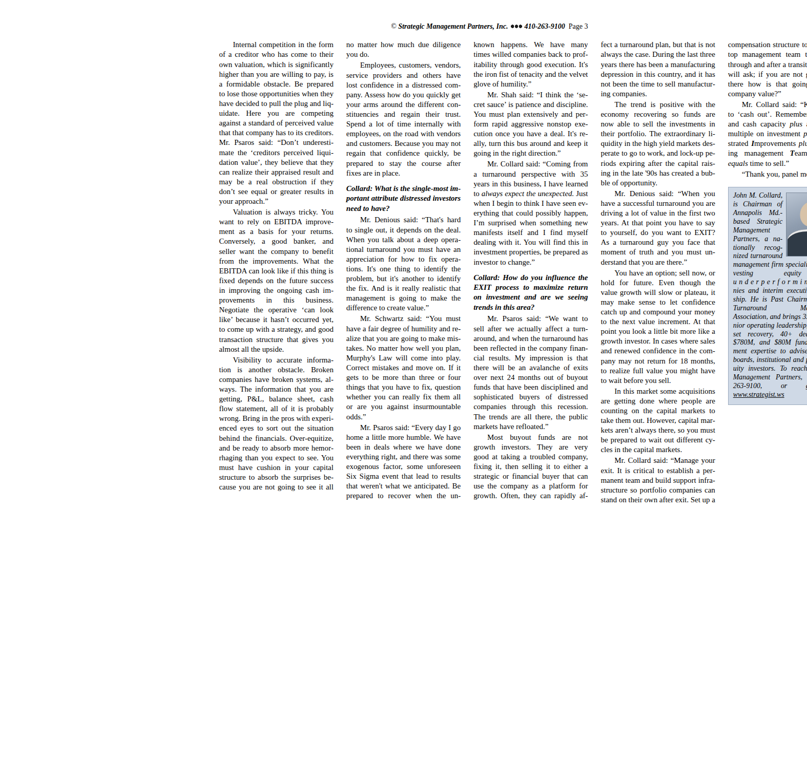© Strategic Management Partners, Inc. 410-263-9100 Page 3
Internal competition in the form of a creditor who has come to their own valuation, which is significantly higher than you are willing to pay, is a formidable obstacle. Be prepared to lose those opportunities when they have decided to pull the plug and liquidate. Here you are competing against a standard of perceived value that that company has to its creditors. Mr. Psaros said: “Don’t underestimate the ‘creditors perceived liquidation value’, they believe that they can realize their appraised result and may be a real obstruction if they don’t see equal or greater results in your approach.”
Valuation is always tricky. You want to rely on EBITDA improvement as a basis for your returns. Conversely, a good banker, and seller want the company to benefit from the improvements. What the EBITDA can look like if this thing is fixed depends on the future success in improving the ongoing cash improvements in this business. Negotiate the operative ‘can look like’ because it hasn’t occurred yet, to come up with a strategy, and good transaction structure that gives you almost all the upside.
Visibility to accurate information is another obstacle. Broken companies have broken systems, always. The information that you are getting, P&L, balance sheet, cash flow statement, all of it is probably wrong. Bring in the pros with experienced eyes to sort out the situation behind the financials. Over-equitize, and be ready to absorb more hemorrhaging than you expect to see. You must have cushion in your capital structure to absorb the surprises because you are not going to see it all no matter how much due diligence you do.
Employees, customers, vendors, service providers and others have lost confidence in a distressed company. Assess how do you quickly get your arms around the different constituencies and regain their trust. Spend a lot of time internally with employees, on the road with vendors and customers. Because you may not regain that confidence quickly, be prepared to stay the course after fixes are in place.
Collard: What is the single-most important attribute distressed investors need to have?
Mr. Denious said: “That's hard to single out, it depends on the deal. When you talk about a deep operational turnaround you must have an appreciation for how to fix operations. It's one thing to identify the problem, but it's another to identify the fix. And is it really realistic that management is going to make the difference to create value.”
Mr. Schwartz said: “You must have a fair degree of humility and realize that you are going to make mistakes. No matter how well you plan, Murphy's Law will come into play. Correct mistakes and move on. If it gets to be more than three or four things that you have to fix, question whether you can really fix them all or are you against insurmountable odds.”
Mr. Psaros said: “Every day I go home a little more humble. We have been in deals where we have done everything right, and there was some exogenous factor, some unforeseen Six Sigma event that lead to results that weren't what we anticipated. Be prepared to recover when the unknown happens. We have many times willed companies back to profitability through good execution. It's the iron fist of tenacity and the velvet glove of humility.”
Mr. Shah said: “I think the ‘secret sauce’ is patience and discipline. You must plan extensively and perform rapid aggressive nonstop execution once you have a deal. It's really, turn this bus around and keep it going in the right direction.”
Mr. Collard said: “Coming from a turnaround perspective with 35 years in this business, I have learned to always expect the unexpected. Just when I begin to think I have seen everything that could possibly happen, I’m surprised when something new manifests itself and I find myself dealing with it. You will find this in investment properties, be prepared as investor to change.”
Collard: How do you influence the EXIT process to maximize return on investment and are we seeing trends in this area?
Mr. Psaros said: “We want to sell after we actually affect a turnaround, and when the turnaround has been reflected in the company financial results. My impression is that there will be an avalanche of exits over next 24 months out of buyout funds that have been disciplined and sophisticated buyers of distressed companies through this recession. The trends are all there, the public markets have refloated.”
Most buyout funds are not growth investors. They are very good at taking a troubled company, fixing it, then selling it to either a strategic or financial buyer that can use the company as a platform for growth. Often, they can rapidly affect a turnaround plan, but that is not always the case. During the last three years there has been a manufacturing depression in this country, and it has not been the time to sell manufacturing companies.
The trend is positive with the economy recovering so funds are now able to sell the investments in their portfolio. The extraordinary liquidity in the high yield markets desperate to go to work, and lock-up periods expiring after the capital raising in the late '90s has created a bubble of opportunity.
Mr. Denious said: “When you have a successful turnaround you are driving a lot of value in the first two years. At that point you have to say to yourself, do you want to EXIT? As a turnaround guy you face that moment of truth and you must understand that you are there.”
You have an option; sell now, or hold for future. Even though the value growth will slow or plateau, it may make sense to let confidence catch up and compound your money to the next value increment. At that point you look a little bit more like a growth investor. In cases where sales and renewed confidence in the company may not return for 18 months, to realize full value you might have to wait before you sell.
In this market some acquisitions are getting done where people are counting on the capital markets to take them out. However, capital markets aren’t always there, so you must be prepared to wait out different cycles in the capital markets.
Mr. Collard said: “Manage your exit. It is critical to establish a permanent team and build support infrastructure so portfolio companies can stand on their own after exit. Set up a compensation structure to induce the top management team to be there through and after a transition. Buyers will ask; if you are not going to be there how is that going to affect company value?”
Mr. Collard said: “Know when to ‘cash out’. Remember: Earnings and cash capacity plus achieved X multiple on investment plus demonstrated Improvements plus functioning management Team in place equals time to sell.”
“Thank you, panel members.”
John M. Collard, is Chairman of Annapolis Md.-based Strategic Management Partners, a nationally recognized turnaround management firm specializing in investing equity in u n d e r p e r f o r m i n g companies and interim executive leadership. He is Past Chairman of the Turnaround Management Association, and brings 35 years senior operating leadership, $85M asset recovery, 40+ deals worth $780M, and $80M fund management expertise to advise company boards, institutional and private equity investors. To reach Strategic Management Partners, call 410-263-9100, or go to www.strategist.ws